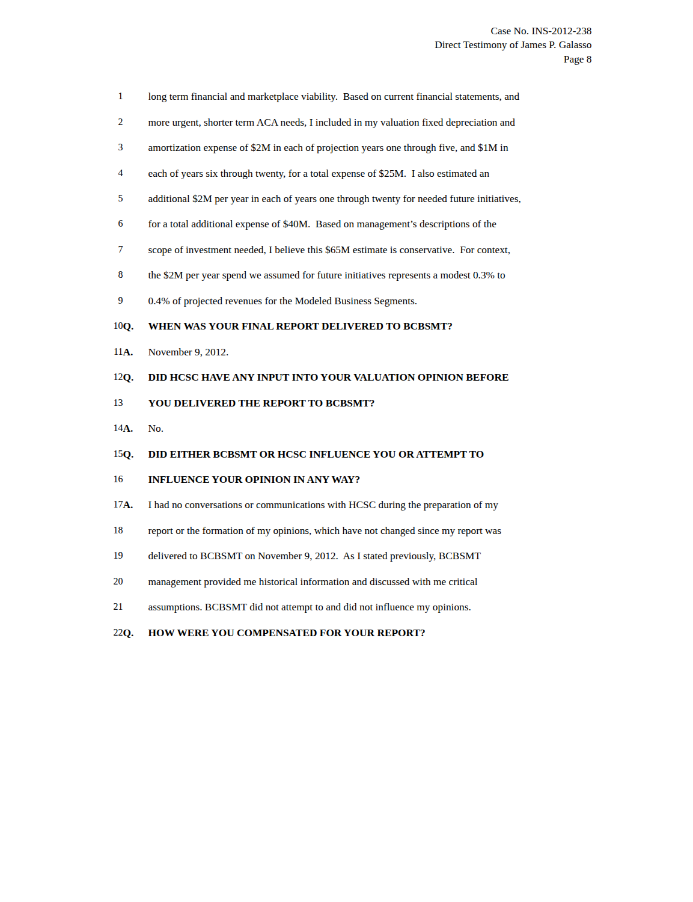Case No. INS-2012-238
Direct Testimony of James P. Galasso
Page 8
| 1 | | long term financial and marketplace viability. Based on current financial statements, and |
| 2 | | more urgent, shorter term ACA needs, I included in my valuation fixed depreciation and |
| 3 | | amortization expense of $2M in each of projection years one through five, and $1M in |
| 4 | | each of years six through twenty, for a total expense of $25M. I also estimated an |
| 5 | | additional $2M per year in each of years one through twenty for needed future initiatives, |
| 6 | | for a total additional expense of $40M. Based on management’s descriptions of the |
| 7 | | scope of investment needed, I believe this $65M estimate is conservative. For context, |
| 8 | | the $2M per year spend we assumed for future initiatives represents a modest 0.3% to |
| 9 | | 0.4% of projected revenues for the Modeled Business Segments. |
| 10 | Q. | When was your final report delivered to BCBSMT? |
| 11 | A. | November 9, 2012. |
| 12 | Q. | Did HCSC have any input into your valuation opinion before |
| 13 | | you delivered the report to BCBSMT? |
| 14 | A. | No. |
| 15 | Q. | Did either BCBSMT or HCSC influence you or attempt to |
| 16 | | influence your opinion in any way? |
| 17 | A. | I had no conversations or communications with HCSC during the preparation of my |
| 18 | | report or the formation of my opinions, which have not changed since my report was |
| 19 | | delivered to BCBSMT on November 9, 2012. As I stated previously, BCBSMT |
| 20 | | management provided me historical information and discussed with me critical |
| 21 | | assumptions. BCBSMT did not attempt to and did not influence my opinions. |
| 22 | Q. | How were you compensated for your report? |